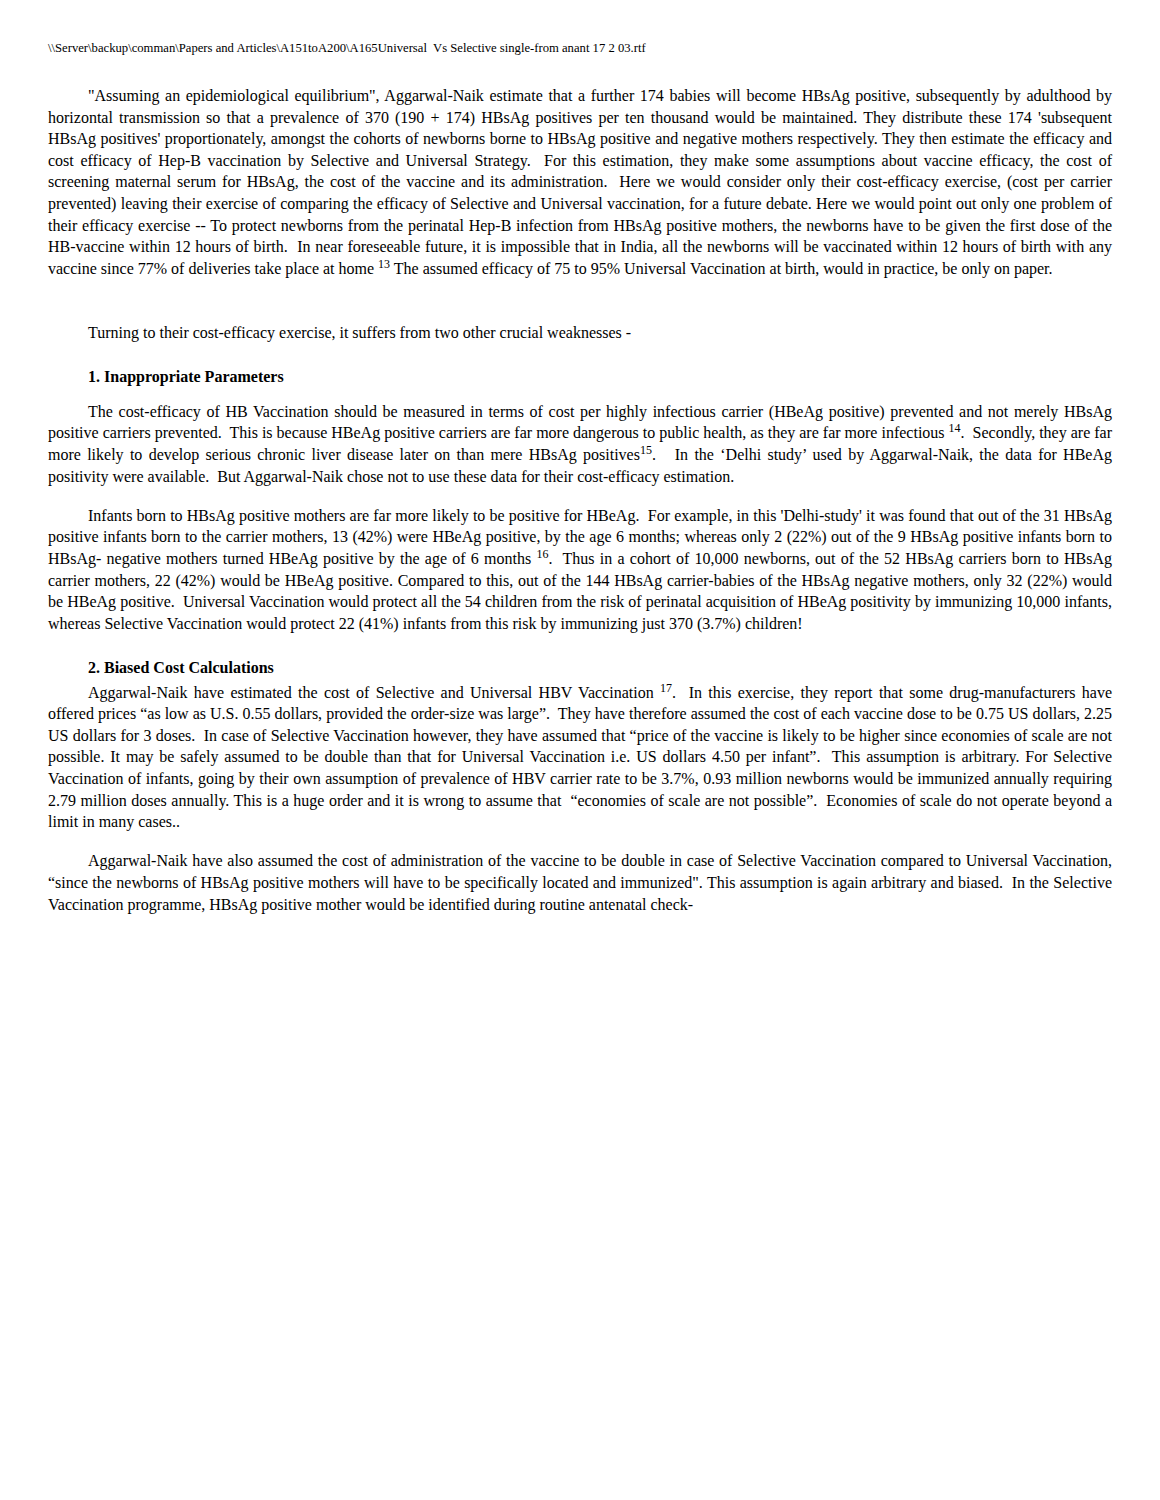\\Server\backup\comman\Papers and Articles\A151toA200\A165Universal Vs Selective single-from anant 17 2 03.rtf
"Assuming an epidemiological equilibrium", Aggarwal-Naik estimate that a further 174 babies will become HBsAg positive, subsequently by adulthood by horizontal transmission so that a prevalence of 370 (190 + 174) HBsAg positives per ten thousand would be maintained. They distribute these 174 'subsequent HBsAg positives' proportionately, amongst the cohorts of newborns borne to HBsAg positive and negative mothers respectively. They then estimate the efficacy and cost efficacy of Hep-B vaccination by Selective and Universal Strategy. For this estimation, they make some assumptions about vaccine efficacy, the cost of screening maternal serum for HBsAg, the cost of the vaccine and its administration. Here we would consider only their cost-efficacy exercise, (cost per carrier prevented) leaving their exercise of comparing the efficacy of Selective and Universal vaccination, for a future debate. Here we would point out only one problem of their efficacy exercise -- To protect newborns from the perinatal Hep-B infection from HBsAg positive mothers, the newborns have to be given the first dose of the HB-vaccine within 12 hours of birth. In near foreseeable future, it is impossible that in India, all the newborns will be vaccinated within 12 hours of birth with any vaccine since 77% of deliveries take place at home 13 The assumed efficacy of 75 to 95% Universal Vaccination at birth, would in practice, be only on paper.
Turning to their cost-efficacy exercise, it suffers from two other crucial weaknesses -
1. Inappropriate Parameters
The cost-efficacy of HB Vaccination should be measured in terms of cost per highly infectious carrier (HBeAg positive) prevented and not merely HBsAg positive carriers prevented. This is because HBeAg positive carriers are far more dangerous to public health, as they are far more infectious 14. Secondly, they are far more likely to develop serious chronic liver disease later on than mere HBsAg positives15. In the ‘Delhi study’ used by Aggarwal-Naik, the data for HBeAg positivity were available. But Aggarwal-Naik chose not to use these data for their cost-efficacy estimation.
Infants born to HBsAg positive mothers are far more likely to be positive for HBeAg. For example, in this 'Delhi-study' it was found that out of the 31 HBsAg positive infants born to the carrier mothers, 13 (42%) were HBeAg positive, by the age 6 months; whereas only 2 (22%) out of the 9 HBsAg positive infants born to HBsAg- negative mothers turned HBeAg positive by the age of 6 months 16. Thus in a cohort of 10,000 newborns, out of the 52 HBsAg carriers born to HBsAg carrier mothers, 22 (42%) would be HBeAg positive. Compared to this, out of the 144 HBsAg carrier-babies of the HBsAg negative mothers, only 32 (22%) would be HBeAg positive. Universal Vaccination would protect all the 54 children from the risk of perinatal acquisition of HBeAg positivity by immunizing 10,000 infants, whereas Selective Vaccination would protect 22 (41%) infants from this risk by immunizing just 370 (3.7%) children!
2. Biased Cost Calculations
Aggarwal-Naik have estimated the cost of Selective and Universal HBV Vaccination 17. In this exercise, they report that some drug-manufacturers have offered prices “as low as U.S. 0.55 dollars, provided the order-size was large”. They have therefore assumed the cost of each vaccine dose to be 0.75 US dollars, 2.25 US dollars for 3 doses. In case of Selective Vaccination however, they have assumed that “price of the vaccine is likely to be higher since economies of scale are not possible. It may be safely assumed to be double than that for Universal Vaccination i.e. US dollars 4.50 per infant”. This assumption is arbitrary. For Selective Vaccination of infants, going by their own assumption of prevalence of HBV carrier rate to be 3.7%, 0.93 million newborns would be immunized annually requiring 2.79 million doses annually. This is a huge order and it is wrong to assume that “economies of scale are not possible”. Economies of scale do not operate beyond a limit in many cases..
Aggarwal-Naik have also assumed the cost of administration of the vaccine to be double in case of Selective Vaccination compared to Universal Vaccination, “since the newborns of HBsAg positive mothers will have to be specifically located and immunized". This assumption is again arbitrary and biased. In the Selective Vaccination programme, HBsAg positive mother would be identified during routine antenatal check-